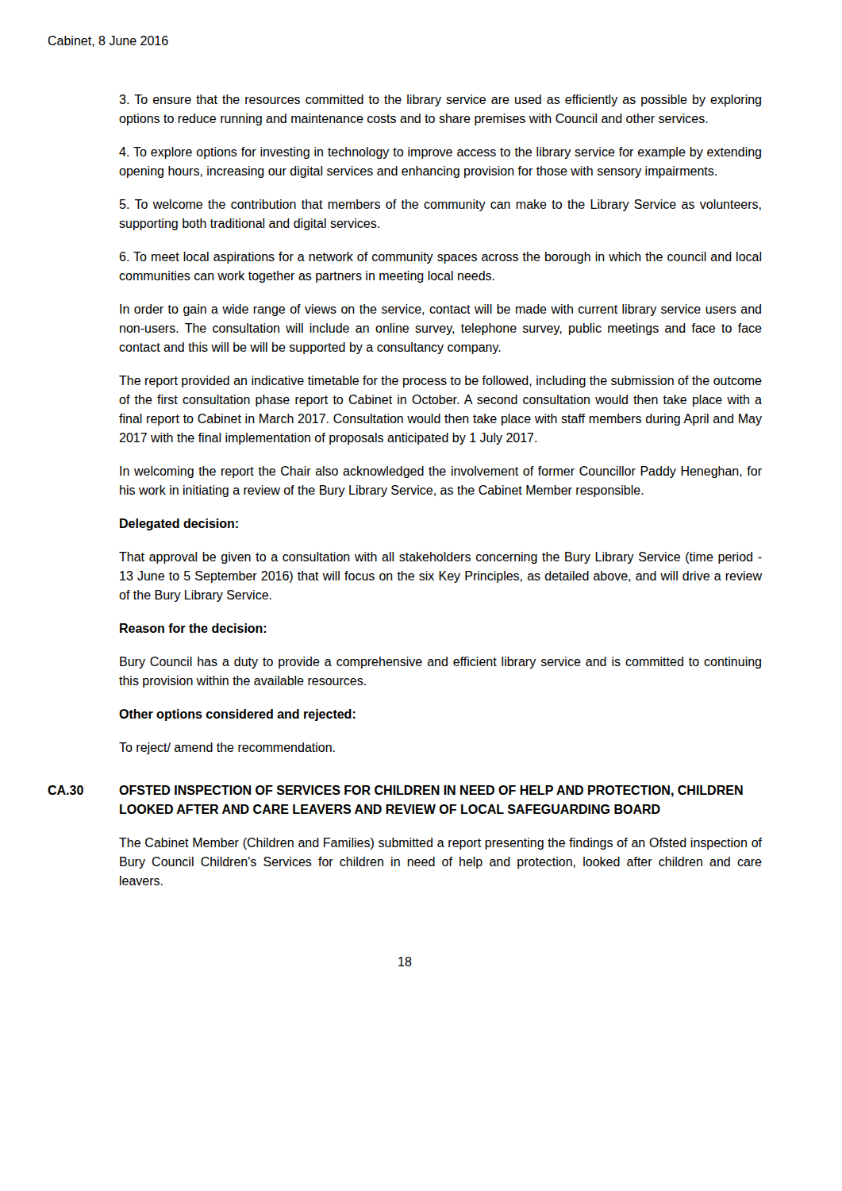Cabinet, 8 June 2016
3. To ensure that the resources committed to the library service are used as efficiently as possible by exploring options to reduce running and maintenance costs and to share premises with Council and other services.
4. To explore options for investing in technology to improve access to the library service for example by extending opening hours, increasing our digital services and enhancing provision for those with sensory impairments.
5. To welcome the contribution that members of the community can make to the Library Service as volunteers, supporting both traditional and digital services.
6. To meet local aspirations for a network of community spaces across the borough in which the council and local communities can work together as partners in meeting local needs.
In order to gain a wide range of views on the service, contact will be made with current library service users and non-users. The consultation will include an online survey, telephone survey, public meetings and face to face contact and this will be will be supported by a consultancy company.
The report provided an indicative timetable for the process to be followed, including the submission of the outcome of the first consultation phase report to Cabinet in October. A second consultation would then take place with a final report to Cabinet in March 2017. Consultation would then take place with staff members during April and May 2017 with the final implementation of proposals anticipated by 1 July 2017.
In welcoming the report the Chair also acknowledged the involvement of former Councillor Paddy Heneghan, for his work in initiating a review of the Bury Library Service, as the Cabinet Member responsible.
Delegated decision:
That approval be given to a consultation with all stakeholders concerning the Bury Library Service (time period - 13 June to 5 September 2016) that will focus on the six Key Principles, as detailed above, and will drive a review of the Bury Library Service.
Reason for the decision:
Bury Council has a duty to provide a comprehensive and efficient library service and is committed to continuing this provision within the available resources.
Other options considered and rejected:
To reject/ amend the recommendation.
CA.30
Ofsted Inspection of Services for Children in Need of Help and Protection, Children Looked After and Care Leavers and Review of Local Safeguarding Board
The Cabinet Member (Children and Families) submitted a report presenting the findings of an Ofsted inspection of Bury Council Children's Services for children in need of help and protection, looked after children and care leavers.
18